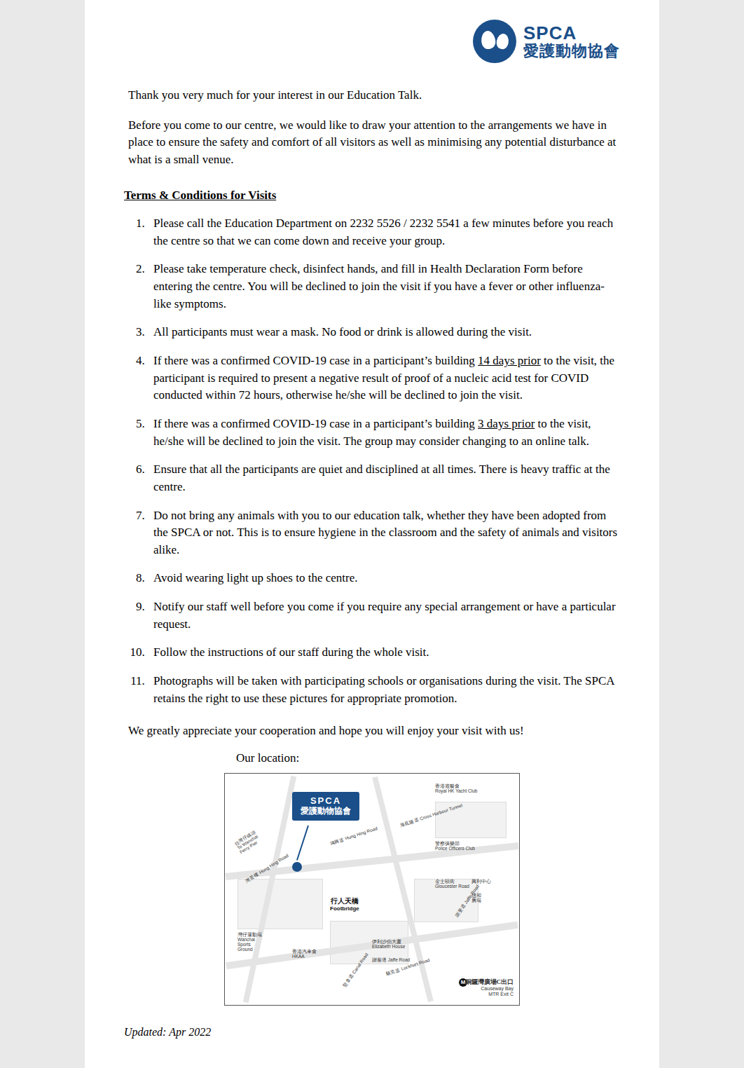SPCA 愛護動物協會
Thank you very much for your interest in our Education Talk.
Before you come to our centre, we would like to draw your attention to the arrangements we have in place to ensure the safety and comfort of all visitors as well as minimising any potential disturbance at what is a small venue.
Terms & Conditions for Visits
Please call the Education Department on 2232 5526 / 2232 5541 a few minutes before you reach the centre so that we can come down and receive your group.
Please take temperature check, disinfect hands, and fill in Health Declaration Form before entering the centre. You will be declined to join the visit if you have a fever or other influenza-like symptoms.
All participants must wear a mask. No food or drink is allowed during the visit.
If there was a confirmed COVID-19 case in a participant’s building 14 days prior to the visit, the participant is required to present a negative result of proof of a nucleic acid test for COVID conducted within 72 hours, otherwise he/she will be declined to join the visit.
If there was a confirmed COVID-19 case in a participant’s building 3 days prior to the visit, he/she will be declined to join the visit. The group may consider changing to an online talk.
Ensure that all the participants are quiet and disciplined at all times. There is heavy traffic at the centre.
Do not bring any animals with you to our education talk, whether they have been adopted from the SPCA or not. This is to ensure hygiene in the classroom and the safety of animals and visitors alike.
Avoid wearing light up shoes to the centre.
Notify our staff well before you come if you require any special arrangement or have a particular request.
Follow the instructions of our staff during the whole visit.
Photographs will be taken with participating schools or organisations during the visit. The SPCA retains the right to use these pictures for appropriate promotion.
We greatly appreciate your cooperation and hope you will enjoy your visit with us!
Our location:
香港遊艇會
Royal HK Yacht Club
海底隧道 Cross Harbour Tunnel
警察俱樂部
Police Officers Club
金士頓街
Gloucester Road
興利中心
信和
廣場
謝斐道 Jaffe Road
往灣仔碼頭
To Wanchai
Ferry Pier
灣景樓 Hung Hing Road
鴻興道 Hung Hing Road
灣仔運動場
Wanchai
Sports
Ground
香港汽車會
HKAA
伊利沙伯大廈
Elizabeth House
謝斐道 Jaffe Road
駱克道 Lockhart Road
堅拿道 Canal Road
SPCA 愛護動物協會
行人天橋Footbridge
M
銅鑼灣廣場C出口 Causeway Bay MTR Exit C
Updated: Apr 2022